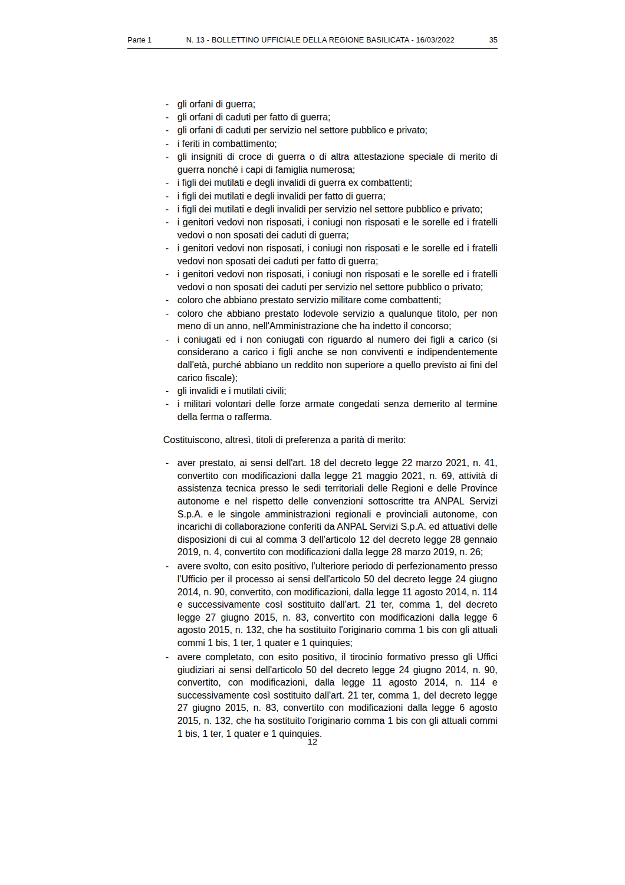Parte 1 N. 13 - BOLLETTINO UFFICIALE DELLA REGIONE BASILICATA - 16/03/2022 35
gli orfani di guerra;
gli orfani di caduti per fatto di guerra;
gli orfani di caduti per servizio nel settore pubblico e privato;
i feriti in combattimento;
gli insigniti di croce di guerra o di altra attestazione speciale di merito di guerra nonché i capi di famiglia numerosa;
i figli dei mutilati e degli invalidi di guerra ex combattenti;
i figli dei mutilati e degli invalidi per fatto di guerra;
i figli dei mutilati e degli invalidi per servizio nel settore pubblico e privato;
i genitori vedovi non risposati, i coniugi non risposati e le sorelle ed i fratelli vedovi o non sposati dei caduti di guerra;
i genitori vedovi non risposati, i coniugi non risposati e le sorelle ed i fratelli vedovi non sposati dei caduti per fatto di guerra;
i genitori vedovi non risposati, i coniugi non risposati e le sorelle ed i fratelli vedovi o non sposati dei caduti per servizio nel settore pubblico o privato;
coloro che abbiano prestato servizio militare come combattenti;
coloro che abbiano prestato lodevole servizio a qualunque titolo, per non meno di un anno, nell'Amministrazione che ha indetto il concorso;
i coniugati ed i non coniugati con riguardo al numero dei figli a carico (si considerano a carico i figli anche se non conviventi e indipendentemente dall'età, purché abbiano un reddito non superiore a quello previsto ai fini del carico fiscale);
gli invalidi e i mutilati civili;
i militari volontari delle forze armate congedati senza demerito al termine della ferma o rafferma.
Costituiscono, altresì, titoli di preferenza a parità di merito:
aver prestato, ai sensi dell'art. 18 del decreto legge 22 marzo 2021, n. 41, convertito con modificazioni dalla legge 21 maggio 2021, n. 69, attività di assistenza tecnica presso le sedi territoriali delle Regioni e delle Province autonome e nel rispetto delle convenzioni sottoscritte tra ANPAL Servizi S.p.A. e le singole amministrazioni regionali e provinciali autonome, con incarichi di collaborazione conferiti da ANPAL Servizi S.p.A. ed attuativi delle disposizioni di cui al comma 3 dell'articolo 12 del decreto legge 28 gennaio 2019, n. 4, convertito con modificazioni dalla legge 28 marzo 2019, n. 26;
avere svolto, con esito positivo, l'ulteriore periodo di perfezionamento presso l'Ufficio per il processo ai sensi dell'articolo 50 del decreto legge 24 giugno 2014, n. 90, convertito, con modificazioni, dalla legge 11 agosto 2014, n. 114 e successivamente così sostituito dall'art. 21 ter, comma 1, del decreto legge 27 giugno 2015, n. 83, convertito con modificazioni dalla legge 6 agosto 2015, n. 132, che ha sostituito l'originario comma 1 bis con gli attuali commi 1 bis, 1 ter, 1 quater e 1 quinquies;
avere completato, con esito positivo, il tirocinio formativo presso gli Uffici giudiziari ai sensi dell'articolo 50 del decreto legge 24 giugno 2014, n. 90, convertito, con modificazioni, dalla legge 11 agosto 2014, n. 114 e successivamente così sostituito dall'art. 21 ter, comma 1, del decreto legge 27 giugno 2015, n. 83, convertito con modificazioni dalla legge 6 agosto 2015, n. 132, che ha sostituito l'originario comma 1 bis con gli attuali commi 1 bis, 1 ter, 1 quater e 1 quinquies.
12